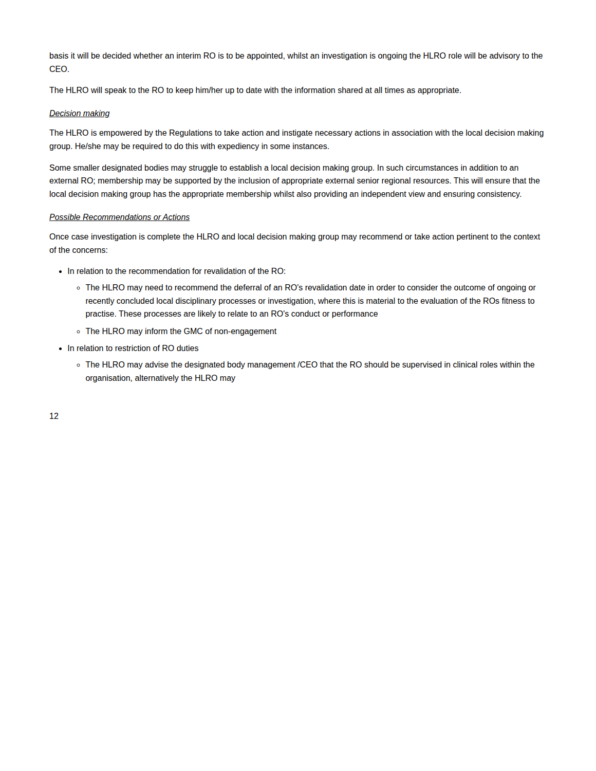basis it will be decided whether an interim RO is to be appointed, whilst an investigation is ongoing the HLRO role will be advisory to the CEO.
The HLRO will speak to the RO to keep him/her up to date with the information shared at all times as appropriate.
Decision making
The HLRO is empowered by the Regulations to take action and instigate necessary actions in association with the local decision making group. He/she may be required to do this with expediency in some instances.
Some smaller designated bodies may struggle to establish a local decision making group. In such circumstances in addition to an external RO; membership may be supported by the inclusion of appropriate external senior regional resources. This will ensure that the local decision making group has the appropriate membership whilst also providing an independent view and ensuring consistency.
Possible Recommendations or Actions
Once case investigation is complete the HLRO and local decision making group may recommend or take action pertinent to the context of the concerns:
In relation to the recommendation for revalidation of the RO:
The HLRO may need to recommend the deferral of an RO's revalidation date in order to consider the outcome of ongoing or recently concluded local disciplinary processes or investigation, where this is material to the evaluation of the ROs fitness to practise. These processes are likely to relate to an RO's conduct or performance
The HLRO may inform the GMC of non-engagement
In relation to restriction of RO duties
The HLRO may advise the designated body management /CEO that the RO should be supervised in clinical roles within the organisation, alternatively the HLRO may
12